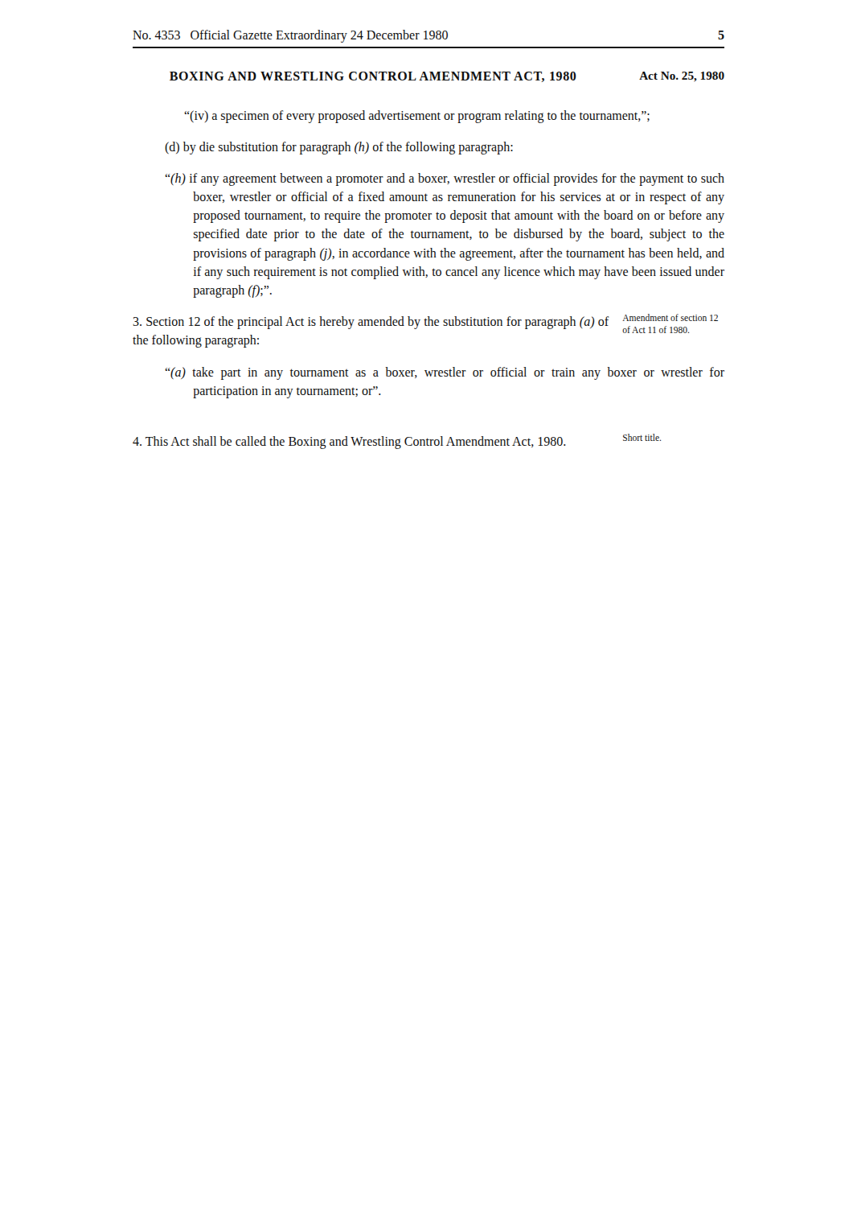No. 4353 Official Gazette Extraordinary 24 December 1980 5
Boxing and Wrestling Control Amendment Act, 1980
Act No. 25, 1980
“(iv) a specimen of every proposed advertisement or program relating to the tournament,”;
(d) by die substitution for paragraph (h) of the following paragraph:
“(h) if any agreement between a promoter and a boxer, wrestler or official provides for the payment to such boxer, wrestler or official of a fixed amount as remuneration for his services at or in respect of any proposed tournament, to require the promoter to deposit that amount with the board on or before any specified date prior to the date of the tournament, to be disbursed by the board, subject to the provisions of paragraph (j), in accordance with the agreement, after the tournament has been held, and if any such requirement is not complied with, to cancel any licence which may have been issued under paragraph (f);”.
Amendment of section 12 of Act 11 of 1980.
3. Section 12 of the principal Act is hereby amended by the substitution for paragraph (a) of the following paragraph:
“(a) take part in any tournament as a boxer, wrestler or official or train any boxer or wrestler for participation in any tournament; or”.
Short title.
4. This Act shall be called the Boxing and Wrestling Control Amendment Act, 1980.